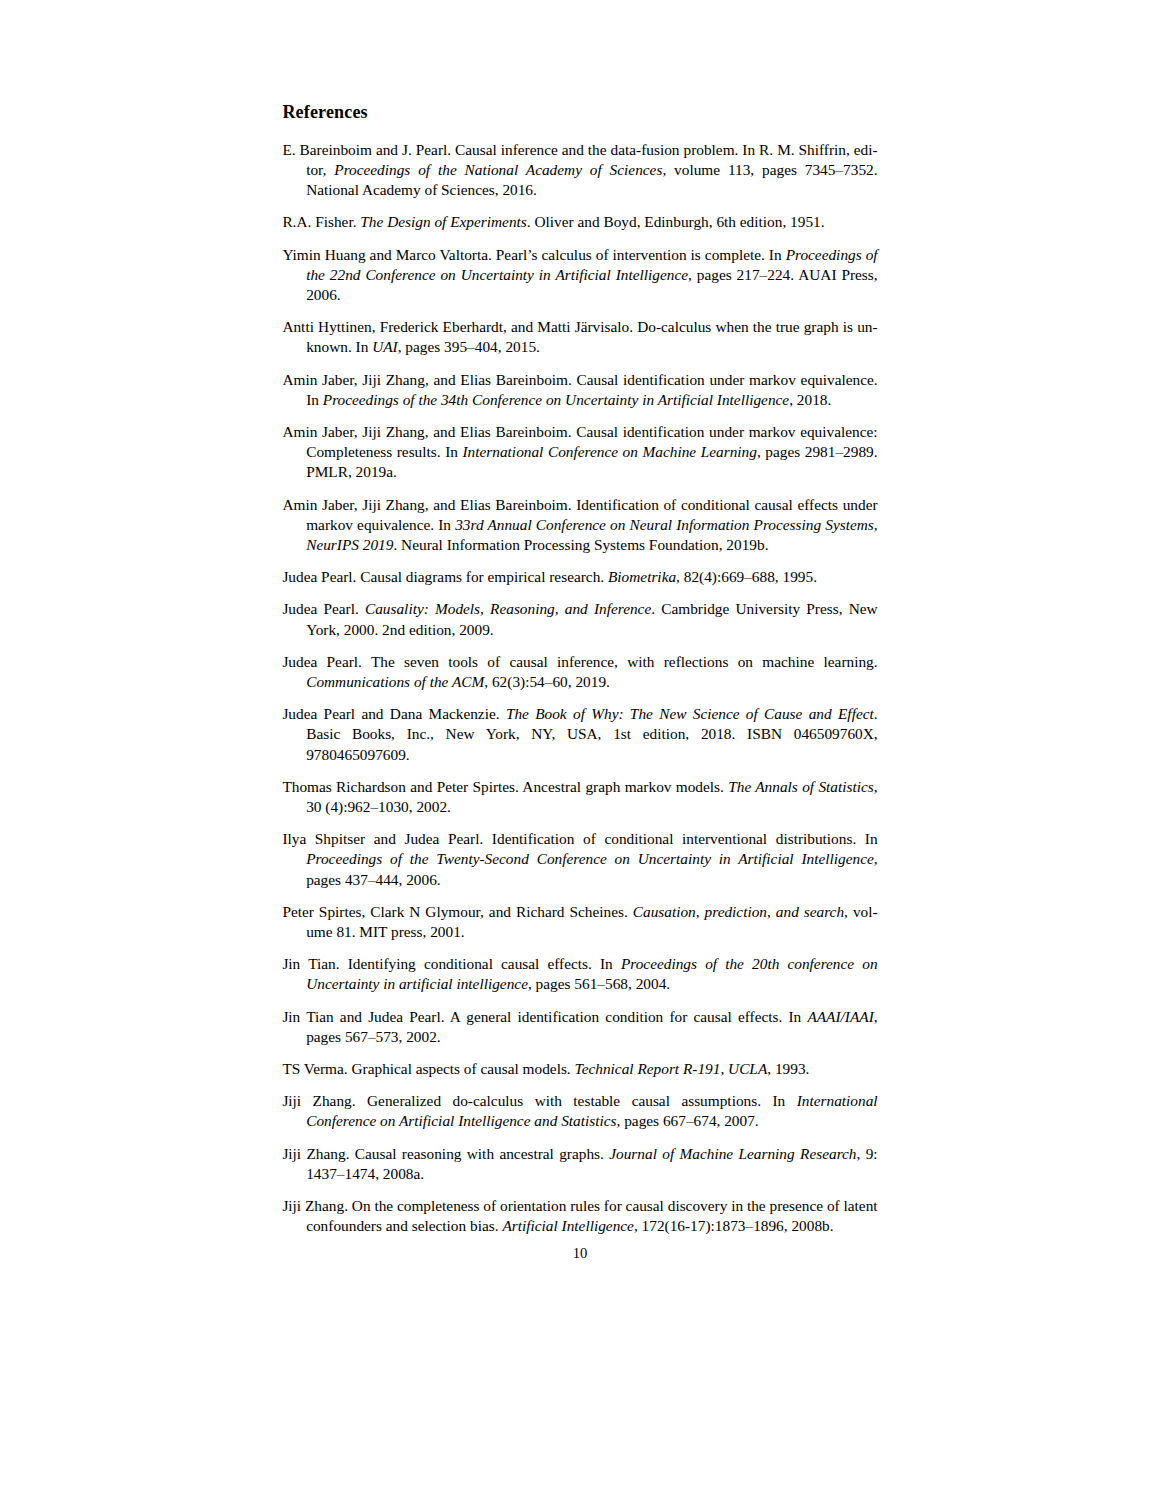References
E. Bareinboim and J. Pearl. Causal inference and the data-fusion problem. In R. M. Shiffrin, editor, Proceedings of the National Academy of Sciences, volume 113, pages 7345–7352. National Academy of Sciences, 2016.
R.A. Fisher. The Design of Experiments. Oliver and Boyd, Edinburgh, 6th edition, 1951.
Yimin Huang and Marco Valtorta. Pearl’s calculus of intervention is complete. In Proceedings of the 22nd Conference on Uncertainty in Artificial Intelligence, pages 217–224. AUAI Press, 2006.
Antti Hyttinen, Frederick Eberhardt, and Matti Järvisalo. Do-calculus when the true graph is unknown. In UAI, pages 395–404, 2015.
Amin Jaber, Jiji Zhang, and Elias Bareinboim. Causal identification under markov equivalence. In Proceedings of the 34th Conference on Uncertainty in Artificial Intelligence, 2018.
Amin Jaber, Jiji Zhang, and Elias Bareinboim. Causal identification under markov equivalence: Completeness results. In International Conference on Machine Learning, pages 2981–2989. PMLR, 2019a.
Amin Jaber, Jiji Zhang, and Elias Bareinboim. Identification of conditional causal effects under markov equivalence. In 33rd Annual Conference on Neural Information Processing Systems, NeurIPS 2019. Neural Information Processing Systems Foundation, 2019b.
Judea Pearl. Causal diagrams for empirical research. Biometrika, 82(4):669–688, 1995.
Judea Pearl. Causality: Models, Reasoning, and Inference. Cambridge University Press, New York, 2000. 2nd edition, 2009.
Judea Pearl. The seven tools of causal inference, with reflections on machine learning. Communications of the ACM, 62(3):54–60, 2019.
Judea Pearl and Dana Mackenzie. The Book of Why: The New Science of Cause and Effect. Basic Books, Inc., New York, NY, USA, 1st edition, 2018. ISBN 046509760X, 9780465097609.
Thomas Richardson and Peter Spirtes. Ancestral graph markov models. The Annals of Statistics, 30 (4):962–1030, 2002.
Ilya Shpitser and Judea Pearl. Identification of conditional interventional distributions. In Proceedings of the Twenty-Second Conference on Uncertainty in Artificial Intelligence, pages 437–444, 2006.
Peter Spirtes, Clark N Glymour, and Richard Scheines. Causation, prediction, and search, volume 81. MIT press, 2001.
Jin Tian. Identifying conditional causal effects. In Proceedings of the 20th conference on Uncertainty in artificial intelligence, pages 561–568, 2004.
Jin Tian and Judea Pearl. A general identification condition for causal effects. In AAAI/IAAI, pages 567–573, 2002.
TS Verma. Graphical aspects of causal models. Technical Report R-191, UCLA, 1993.
Jiji Zhang. Generalized do-calculus with testable causal assumptions. In International Conference on Artificial Intelligence and Statistics, pages 667–674, 2007.
Jiji Zhang. Causal reasoning with ancestral graphs. Journal of Machine Learning Research, 9: 1437–1474, 2008a.
Jiji Zhang. On the completeness of orientation rules for causal discovery in the presence of latent confounders and selection bias. Artificial Intelligence, 172(16-17):1873–1896, 2008b.
10